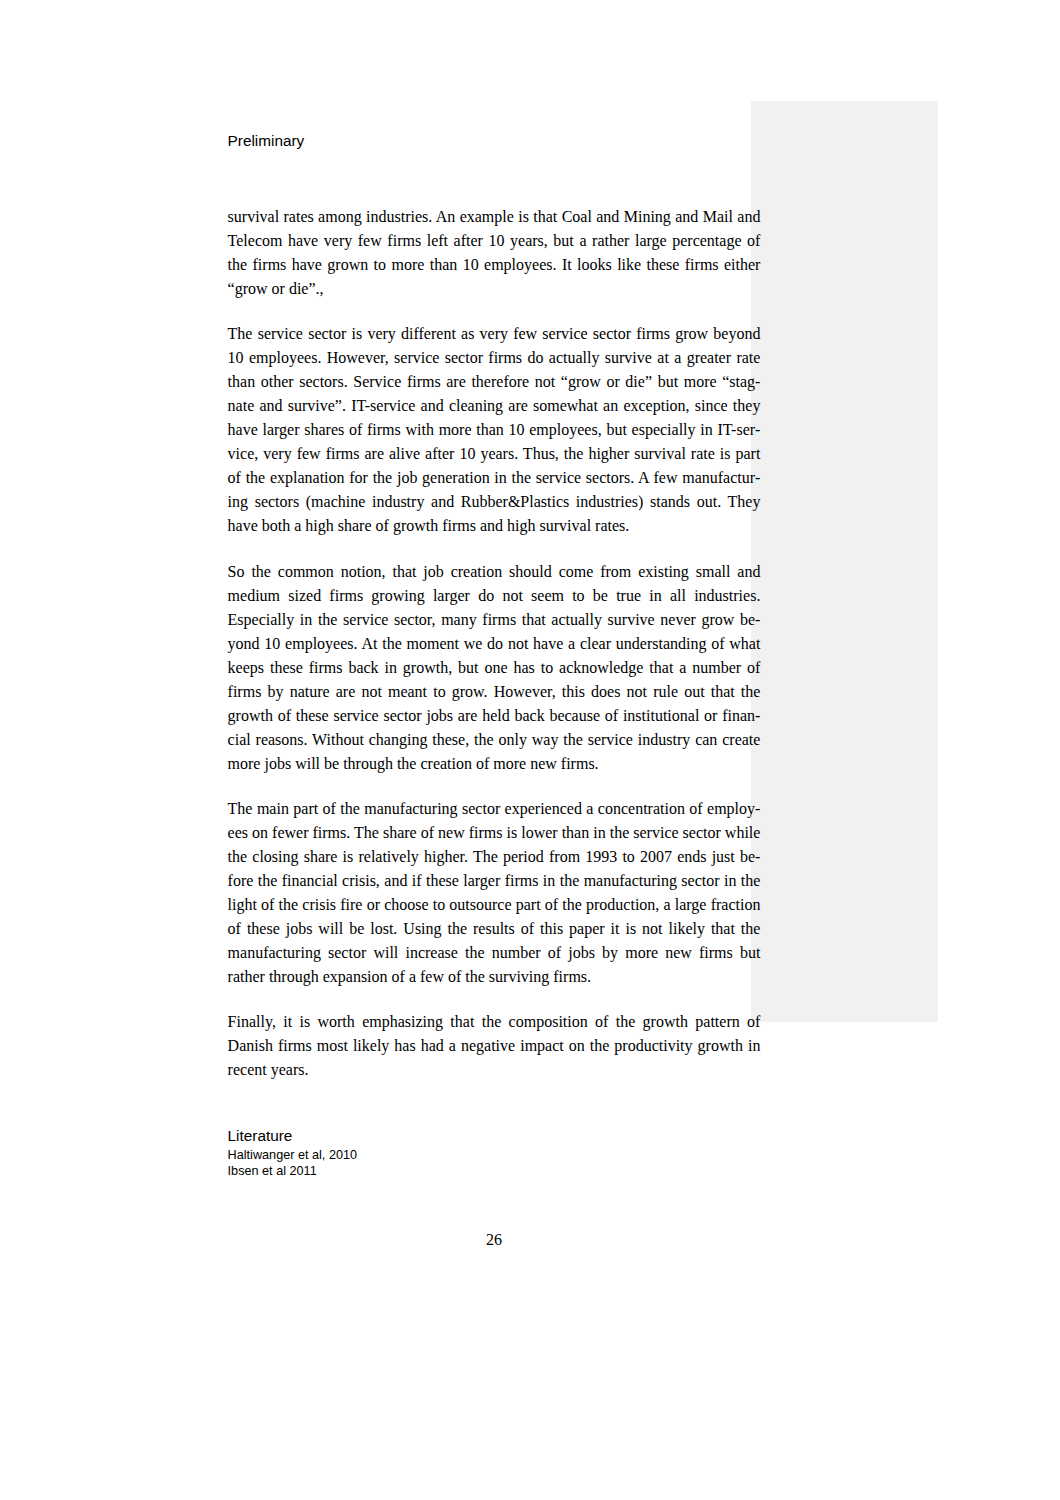Preliminary
survival rates among industries. An example is that Coal and Mining and Mail and Telecom have very few firms left after 10 years, but a rather large percentage of the firms have grown to more than 10 employees. It looks like these firms either “grow or die”.,
The service sector is very different as very few service sector firms grow beyond 10 employees. However, service sector firms do actually survive at a greater rate than other sectors. Service firms are therefore not “grow or die” but more “stagnate and survive”. IT-service and cleaning are somewhat an exception, since they have larger shares of firms with more than 10 employees, but especially in IT-service, very few firms are alive after 10 years. Thus, the higher survival rate is part of the explanation for the job generation in the service sectors. A few manufacturing sectors (machine industry and Rubber&Plastics industries) stands out. They have both a high share of growth firms and high survival rates.
So the common notion, that job creation should come from existing small and medium sized firms growing larger do not seem to be true in all industries. Especially in the service sector, many firms that actually survive never grow beyond 10 employees. At the moment we do not have a clear understanding of what keeps these firms back in growth, but one has to acknowledge that a number of firms by nature are not meant to grow. However, this does not rule out that the growth of these service sector jobs are held back because of institutional or financial reasons. Without changing these, the only way the service industry can create more jobs will be through the creation of more new firms.
The main part of the manufacturing sector experienced a concentration of employees on fewer firms. The share of new firms is lower than in the service sector while the closing share is relatively higher. The period from 1993 to 2007 ends just before the financial crisis, and if these larger firms in the manufacturing sector in the light of the crisis fire or choose to outsource part of the production, a large fraction of these jobs will be lost. Using the results of this paper it is not likely that the manufacturing sector will increase the number of jobs by more new firms but rather through expansion of a few of the surviving firms.
Finally, it is worth emphasizing that the composition of the growth pattern of Danish firms most likely has had a negative impact on the productivity growth in recent years.
Literature
Haltiwanger et al, 2010
Ibsen et al 2011
26